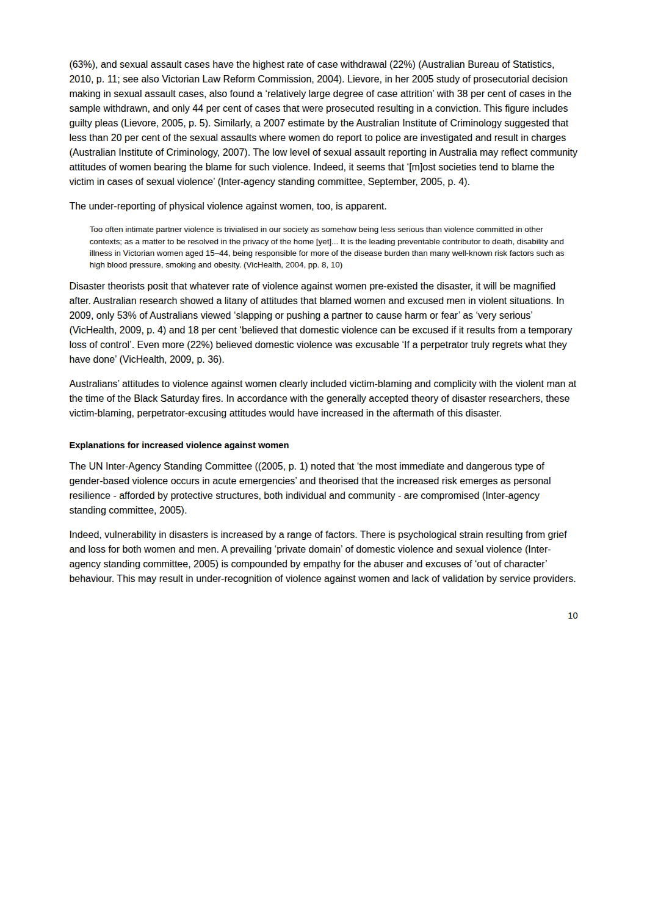(63%), and sexual assault cases have the highest rate of case withdrawal (22%) (Australian Bureau of Statistics, 2010, p. 11; see also Victorian Law Reform Commission, 2004). Lievore, in her 2005 study of prosecutorial decision making in sexual assault cases, also found a ‘relatively large degree of case attrition’ with 38 per cent of cases in the sample withdrawn, and only 44 per cent of cases that were prosecuted resulting in a conviction. This figure includes guilty pleas (Lievore, 2005, p. 5). Similarly, a 2007 estimate by the Australian Institute of Criminology suggested that less than 20 per cent of the sexual assaults where women do report to police are investigated and result in charges (Australian Institute of Criminology, 2007). The low level of sexual assault reporting in Australia may reflect community attitudes of women bearing the blame for such violence. Indeed, it seems that ‘[m]ost societies tend to blame the victim in cases of sexual violence’ (Inter-agency standing committee, September, 2005, p. 4).
The under-reporting of physical violence against women, too, is apparent.
Too often intimate partner violence is trivialised in our society as somehow being less serious than violence committed in other contexts; as a matter to be resolved in the privacy of the home [yet]... It is the leading preventable contributor to death, disability and illness in Victorian women aged 15–44, being responsible for more of the disease burden than many well-known risk factors such as high blood pressure, smoking and obesity. (VicHealth, 2004, pp. 8, 10)
Disaster theorists posit that whatever rate of violence against women pre-existed the disaster, it will be magnified after. Australian research showed a litany of attitudes that blamed women and excused men in violent situations. In 2009, only 53% of Australians viewed ‘slapping or pushing a partner to cause harm or fear’ as ‘very serious’ (VicHealth, 2009, p. 4) and 18 per cent ‘believed that domestic violence can be excused if it results from a temporary loss of control’. Even more (22%) believed domestic violence was excusable ‘If a perpetrator truly regrets what they have done’ (VicHealth, 2009, p. 36).
Australians’ attitudes to violence against women clearly included victim-blaming and complicity with the violent man at the time of the Black Saturday fires. In accordance with the generally accepted theory of disaster researchers, these victim-blaming, perpetrator-excusing attitudes would have increased in the aftermath of this disaster.
Explanations for increased violence against women
The UN Inter-Agency Standing Committee ((2005, p. 1) noted that ‘the most immediate and dangerous type of gender-based violence occurs in acute emergencies’ and theorised that the increased risk emerges as personal resilience - afforded by protective structures, both individual and community - are compromised (Inter-agency standing committee, 2005).
Indeed, vulnerability in disasters is increased by a range of factors. There is psychological strain resulting from grief and loss for both women and men. A prevailing ‘private domain’ of domestic violence and sexual violence (Inter-agency standing committee, 2005) is compounded by empathy for the abuser and excuses of ‘out of character’ behaviour. This may result in under-recognition of violence against women and lack of validation by service providers.
10